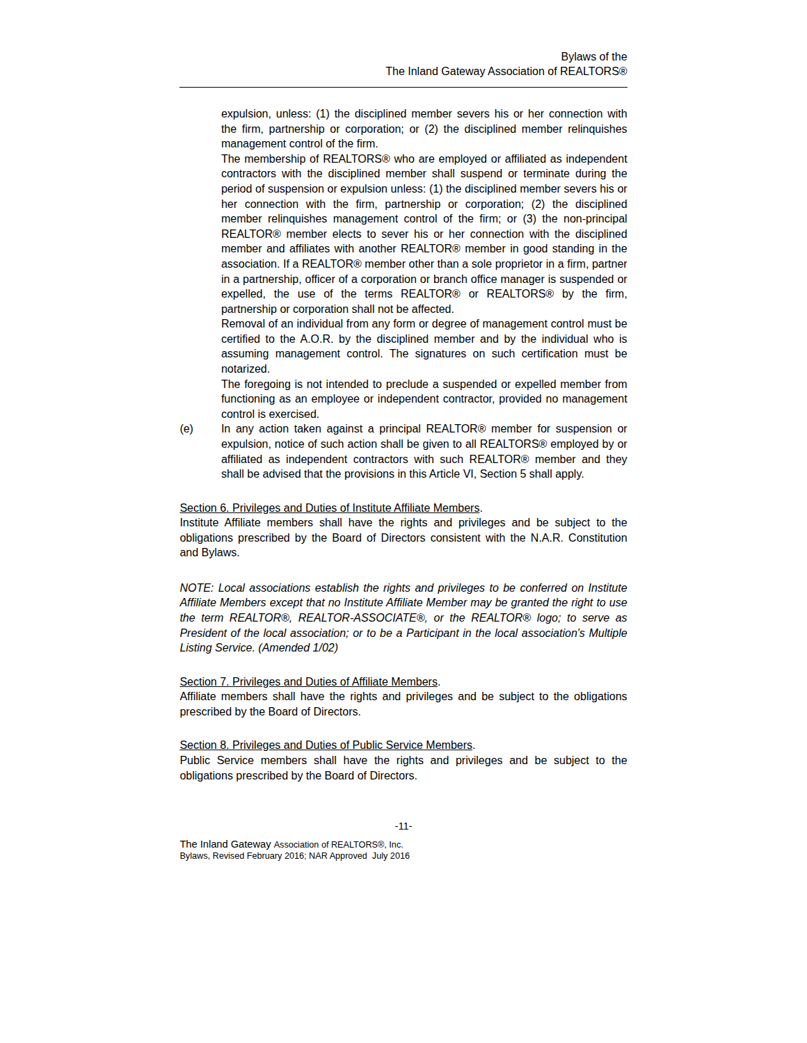Bylaws of the
The Inland Gateway Association of REALTORS®
expulsion, unless: (1) the disciplined member severs his or her connection with the firm, partnership or corporation; or (2) the disciplined member relinquishes management control of the firm.
The membership of REALTORS® who are employed or affiliated as independent contractors with the disciplined member shall suspend or terminate during the period of suspension or expulsion unless: (1) the disciplined member severs his or her connection with the firm, partnership or corporation; (2) the disciplined member relinquishes management control of the firm; or (3) the non-principal REALTOR® member elects to sever his or her connection with the disciplined member and affiliates with another REALTOR® member in good standing in the association. If a REALTOR® member other than a sole proprietor in a firm, partner in a partnership, officer of a corporation or branch office manager is suspended or expelled, the use of the terms REALTOR® or REALTORS® by the firm, partnership or corporation shall not be affected.
Removal of an individual from any form or degree of management control must be certified to the A.O.R. by the disciplined member and by the individual who is assuming management control. The signatures on such certification must be notarized.
The foregoing is not intended to preclude a suspended or expelled member from functioning as an employee or independent contractor, provided no management control is exercised.
(e)
In any action taken against a principal REALTOR® member for suspension or expulsion, notice of such action shall be given to all REALTORS® employed by or affiliated as independent contractors with such REALTOR® member and they shall be advised that the provisions in this Article VI, Section 5 shall apply.
Section 6. Privileges and Duties of Institute Affiliate Members
.
Institute Affiliate members shall have the rights and privileges and be subject to the obligations prescribed by the Board of Directors consistent with the N.A.R. Constitution and Bylaws.
NOTE: Local associations establish the rights and privileges to be conferred on Institute Affiliate Members except that no Institute Affiliate Member may be granted the right to use the term REALTOR®, REALTOR-ASSOCIATE®, or the REALTOR® logo; to serve as President of the local association; or to be a Participant in the local association's Multiple Listing Service. (Amended 1/02)
Section 7. Privileges and Duties of Affiliate Members
.
Affiliate members shall have the rights and privileges and be subject to the obligations prescribed by the Board of Directors.
Section 8. Privileges and Duties of Public Service Members
.
Public Service members shall have the rights and privileges and be subject to the obligations prescribed by the Board of Directors.
-11-
The Inland Gateway Association of REALTORS®, Inc.
Bylaws, Revised February 2016; NAR Approved July 2016